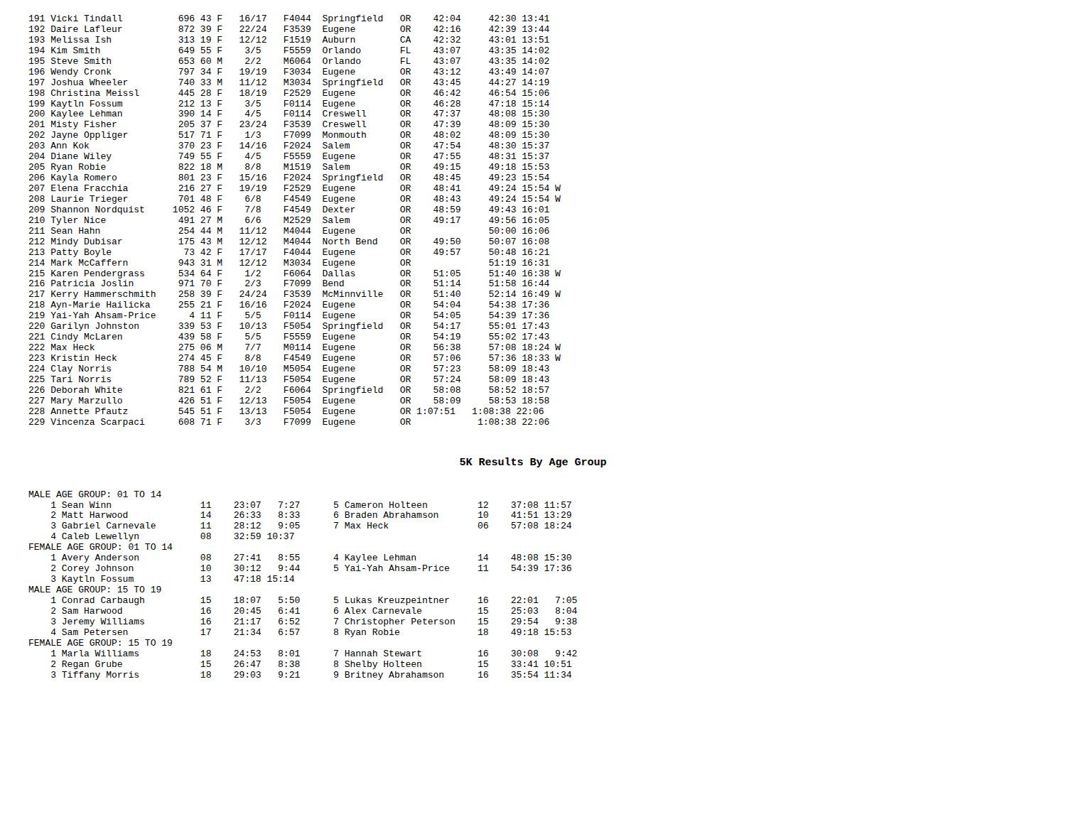191 Vicki Tindall          696 43 F   16/17   F4044  Springfield   OR    42:04     42:30 13:41
192 Daire Lafleur          872 39 F   22/24   F3539  Eugene        OR    42:16     42:39 13:44
193 Melissa Ish            313 19 F   12/12   F1519  Auburn        CA    42:32     43:01 13:51
194 Kim Smith              649 55 F    3/5    F5559  Orlando       FL    43:07     43:35 14:02
195 Steve Smith            653 60 M    2/2    M6064  Orlando       FL    43:07     43:35 14:02
196 Wendy Cronk            797 34 F   19/19   F3034  Eugene        OR    43:12     43:49 14:07
197 Joshua Wheeler         740 33 M   11/12   M3034  Springfield   OR    43:45     44:27 14:19
198 Christina Meissl       445 28 F   18/19   F2529  Eugene        OR    46:42     46:54 15:06
199 Kaytln Fossum          212 13 F    3/5    F0114  Eugene        OR    46:28     47:18 15:14
200 Kaylee Lehman          390 14 F    4/5    F0114  Creswell      OR    47:37     48:08 15:30
201 Misty Fisher           205 37 F   23/24   F3539  Creswell      OR    47:39     48:09 15:30
202 Jayne Oppliger         517 71 F    1/3    F7099  Monmouth      OR    48:02     48:09 15:30
203 Ann Kok                370 23 F   14/16   F2024  Salem         OR    47:54     48:30 15:37
204 Diane Wiley            749 55 F    4/5    F5559  Eugene        OR    47:55     48:31 15:37
205 Ryan Robie             822 18 M    8/8    M1519  Salem         OR    49:15     49:18 15:53
206 Kayla Romero           801 23 F   15/16   F2024  Springfield   OR    48:45     49:23 15:54
207 Elena Fracchia         216 27 F   19/19   F2529  Eugene        OR    48:41     49:24 15:54 W
208 Laurie Trieger         701 48 F    6/8    F4549  Eugene        OR    48:43     49:24 15:54 W
209 Shannon Nordquist     1052 46 F    7/8    F4549  Dexter        OR    48:59     49:43 16:01
210 Tyler Nice             491 27 M    6/6    M2529  Salem         OR    49:17     49:56 16:05
211 Sean Hahn              254 44 M   11/12   M4044  Eugene        OR              50:00 16:06
212 Mindy Dubisar          175 43 M   12/12   M4044  North Bend    OR    49:50     50:07 16:08
213 Patty Boyle             73 42 F   17/17   F4044  Eugene        OR    49:57     50:48 16:21
214 Mark McCaffern         943 31 M   12/12   M3034  Eugene        OR              51:19 16:31
215 Karen Pendergrass      534 64 F    1/2    F6064  Dallas        OR    51:05     51:40 16:38 W
216 Patricia Joslin        971 70 F    2/3    F7099  Bend          OR    51:14     51:58 16:44
217 Kerry Hammerschmith    258 39 F   24/24   F3539  McMinnville   OR    51:40     52:14 16:49 W
218 Ayn-Marie Hailicka     255 21 F   16/16   F2024  Eugene        OR    54:04     54:38 17:36
219 Yai-Yah Ahsam-Price      4 11 F    5/5    F0114  Eugene        OR    54:05     54:39 17:36
220 Garilyn Johnston       339 53 F   10/13   F5054  Springfield   OR    54:17     55:01 17:43
221 Cindy McLaren          439 58 F    5/5    F5559  Eugene        OR    54:19     55:02 17:43
222 Max Heck               275 06 M    7/7    M0114  Eugene        OR    56:38     57:08 18:24 W
223 Kristin Heck           274 45 F    8/8    F4549  Eugene        OR    57:06     57:36 18:33 W
224 Clay Norris            788 54 M   10/10   M5054  Eugene        OR    57:23     58:09 18:43
225 Tari Norris            789 52 F   11/13   F5054  Eugene        OR    57:24     58:09 18:43
226 Deborah White          821 61 F    2/2    F6064  Springfield   OR    58:08     58:52 18:57
227 Mary Marzullo          426 51 F   12/13   F5054  Eugene        OR    58:09     58:53 18:58
228 Annette Pfautz         545 51 F   13/13   F5054  Eugene        OR 1:07:51   1:08:38 22:06
229 Vincenza Scarpaci      608 71 F    3/3    F7099  Eugene        OR            1:08:38 22:06
5K Results By Age Group
MALE AGE GROUP: 01 TO 14
    1 Sean Winn                11    23:07   7:27      5 Cameron Holteen         12    37:08 11:57
    2 Matt Harwood             14    26:33   8:33      6 Braden Abrahamson       10    41:51 13:29
    3 Gabriel Carnevale        11    28:12   9:05      7 Max Heck                06    57:08 18:24
    4 Caleb Lewellyn           08    32:59 10:37
FEMALE AGE GROUP: 01 TO 14
    1 Avery Anderson           08    27:41   8:55      4 Kaylee Lehman           14    48:08 15:30
    2 Corey Johnson            10    30:12   9:44      5 Yai-Yah Ahsam-Price     11    54:39 17:36
    3 Kaytln Fossum            13    47:18 15:14
MALE AGE GROUP: 15 TO 19
    1 Conrad Carbaugh          15    18:07   5:50      5 Lukas Kreuzpeintner     16    22:01   7:05
    2 Sam Harwood              16    20:45   6:41      6 Alex Carnevale          15    25:03   8:04
    3 Jeremy Williams          16    21:17   6:52      7 Christopher Peterson    15    29:54   9:38
    4 Sam Petersen             17    21:34   6:57      8 Ryan Robie              18    49:18 15:53
FEMALE AGE GROUP: 15 TO 19
    1 Marla Williams           18    24:53   8:01      7 Hannah Stewart          16    30:08   9:42
    2 Regan Grube              15    26:47   8:38      8 Shelby Holteen          15    33:41 10:51
    3 Tiffany Morris           18    29:03   9:21      9 Britney Abrahamson      16    35:54 11:34